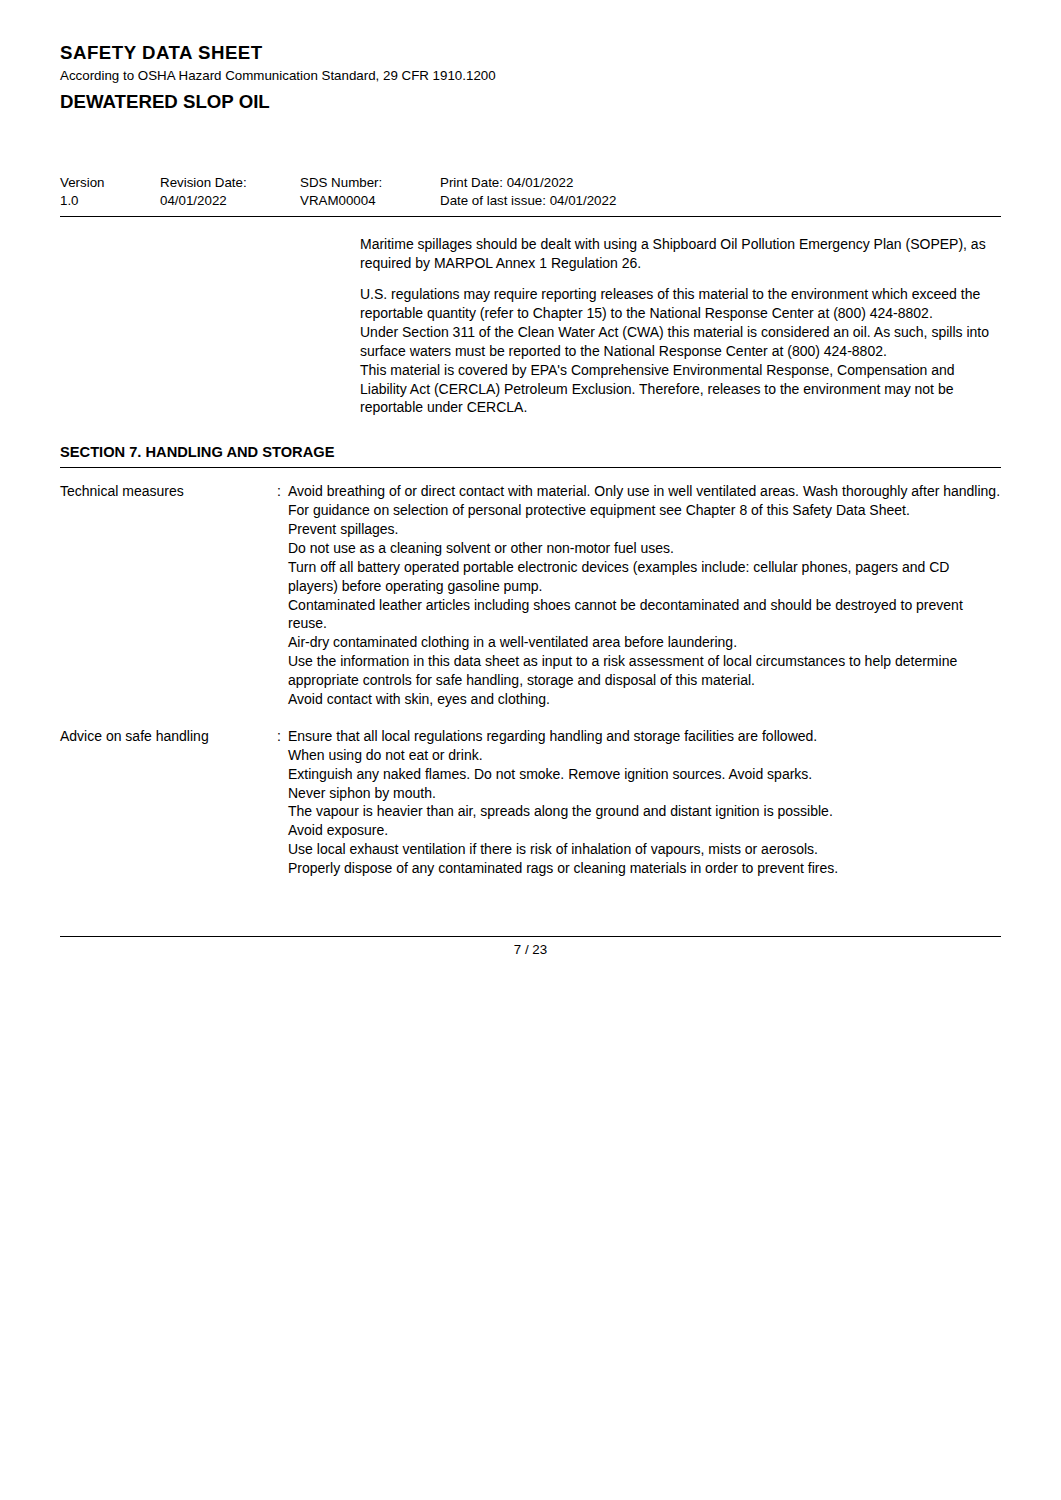SAFETY DATA SHEET
According to OSHA Hazard Communication Standard, 29 CFR 1910.1200
DEWATERED SLOP OIL
| Version 1.0 | Revision Date: 04/01/2022 | SDS Number: VRAM00004 | Print Date: 04/01/2022 Date of last issue: 04/01/2022 |
Maritime spillages should be dealt with using a Shipboard Oil Pollution Emergency Plan (SOPEP), as required by MARPOL Annex 1 Regulation 26.
U.S. regulations may require reporting releases of this material to the environment which exceed the reportable quantity (refer to Chapter 15) to the National Response Center at (800) 424-8802.
Under Section 311 of the Clean Water Act (CWA) this material is considered an oil. As such, spills into surface waters must be reported to the National Response Center at (800) 424-8802.
This material is covered by EPA's Comprehensive Environmental Response, Compensation and Liability Act (CERCLA) Petroleum Exclusion. Therefore, releases to the environment may not be reportable under CERCLA.
SECTION 7. HANDLING AND STORAGE
| Technical measures | : | Avoid breathing of or direct contact with material. Only use in well ventilated areas. Wash thoroughly after handling. For guidance on selection of personal protective equipment see Chapter 8 of this Safety Data Sheet. Prevent spillages. Do not use as a cleaning solvent or other non-motor fuel uses. Turn off all battery operated portable electronic devices (examples include: cellular phones, pagers and CD players) before operating gasoline pump. Contaminated leather articles including shoes cannot be decontaminated and should be destroyed to prevent reuse. Air-dry contaminated clothing in a well-ventilated area before laundering. Use the information in this data sheet as input to a risk assessment of local circumstances to help determine appropriate controls for safe handling, storage and disposal of this material. Avoid contact with skin, eyes and clothing. |
| Advice on safe handling | : | Ensure that all local regulations regarding handling and storage facilities are followed. When using do not eat or drink. Extinguish any naked flames. Do not smoke. Remove ignition sources. Avoid sparks. Never siphon by mouth. The vapour is heavier than air, spreads along the ground and distant ignition is possible. Avoid exposure. Use local exhaust ventilation if there is risk of inhalation of vapours, mists or aerosols. Properly dispose of any contaminated rags or cleaning materials in order to prevent fires. |
7 / 23